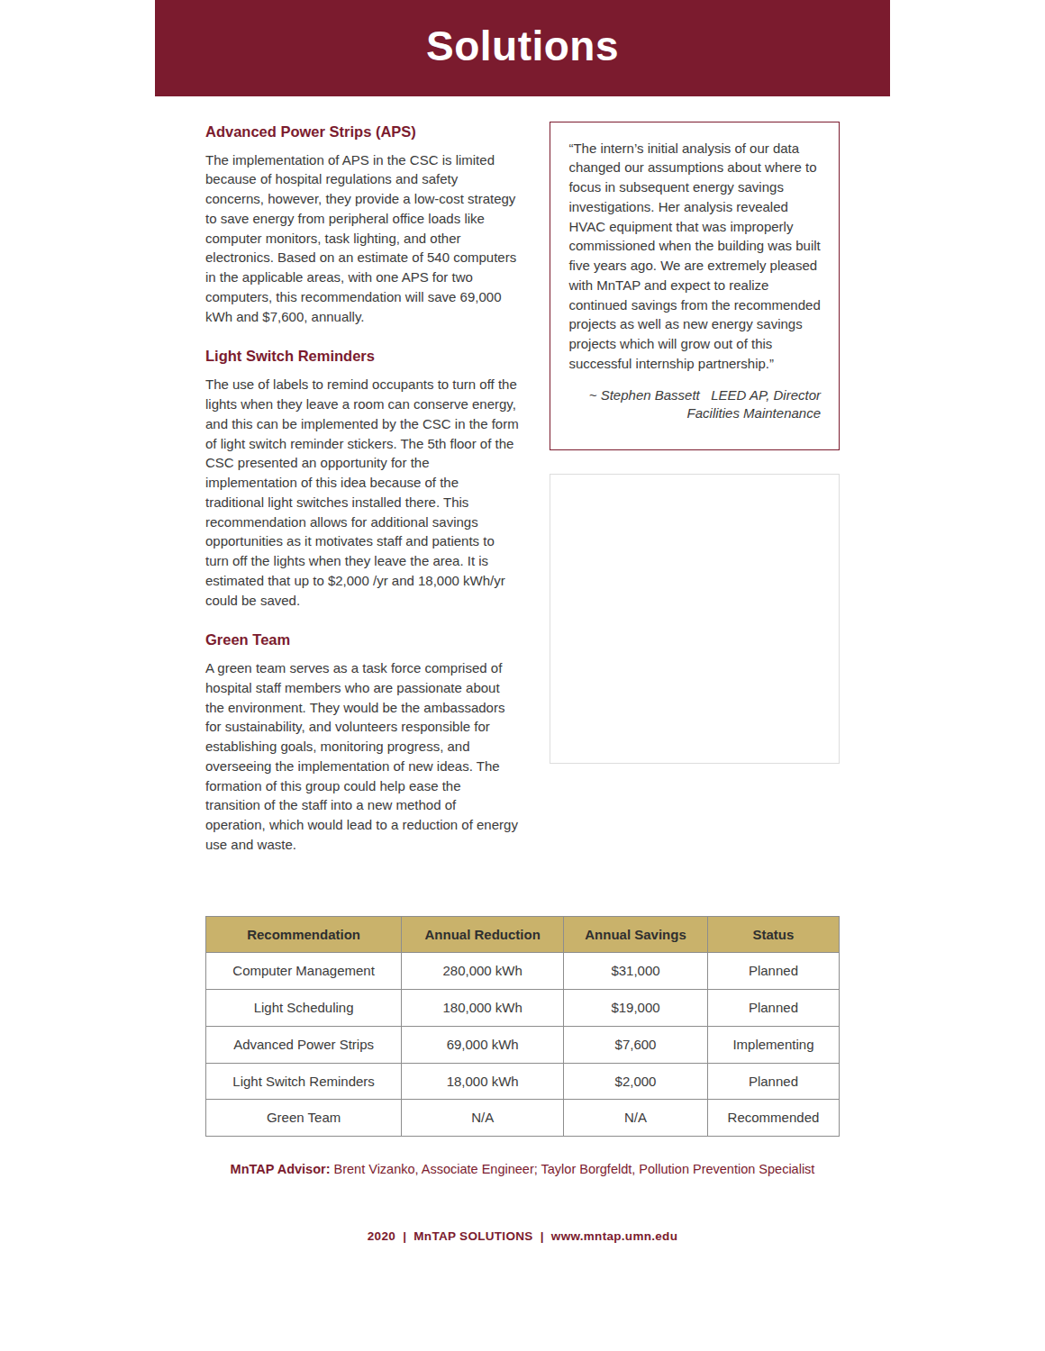Solutions
Advanced Power Strips (APS)
The implementation of APS in the CSC is limited because of hospital regulations and safety concerns, however, they provide a low-cost strategy to save energy from peripheral office loads like computer monitors, task lighting, and other electronics. Based on an estimate of 540 computers in the applicable areas, with one APS for two computers, this recommendation will save 69,000 kWh and $7,600, annually.
Light Switch Reminders
The use of labels to remind occupants to turn off the lights when they leave a room can conserve energy, and this can be implemented by the CSC in the form of light switch reminder stickers. The 5th floor of the CSC presented an opportunity for the implementation of this idea because of the traditional light switches installed there. This recommendation allows for additional savings opportunities as it motivates staff and patients to turn off the lights when they leave the area. It is estimated that up to $2,000 /yr and 18,000 kWh/yr could be saved.
Green Team
A green team serves as a task force comprised of hospital staff members who are passionate about the environment. They would be the ambassadors for sustainability, and volunteers responsible for establishing goals, monitoring progress, and overseeing the implementation of new ideas. The formation of this group could help ease the transition of the staff into a new method of operation, which would lead to a reduction of energy use and waste.
“The intern’s initial analysis of our data changed our assumptions about where to focus in subsequent energy savings investigations. Her analysis revealed HVAC equipment that was improperly commissioned when the building was built five years ago. We are extremely pleased with MnTAP and expect to realize continued savings from the recommended projects as well as new energy savings projects which will grow out of this successful internship partnership.”
~ Stephen Bassett LEED AP, Director
Facilities Maintenance
| Recommendation | Annual Reduction | Annual Savings | Status |
| --- | --- | --- | --- |
| Computer Management | 280,000 kWh | $31,000 | Planned |
| Light Scheduling | 180,000 kWh | $19,000 | Planned |
| Advanced Power Strips | 69,000 kWh | $7,600 | Implementing |
| Light Switch Reminders | 18,000 kWh | $2,000 | Planned |
| Green Team | N/A | N/A | Recommended |
MnTAP Advisor: Brent Vizanko, Associate Engineer; Taylor Borgfeldt, Pollution Prevention Specialist
2020 | MnTAP SOLUTIONS | www.mntap.umn.edu